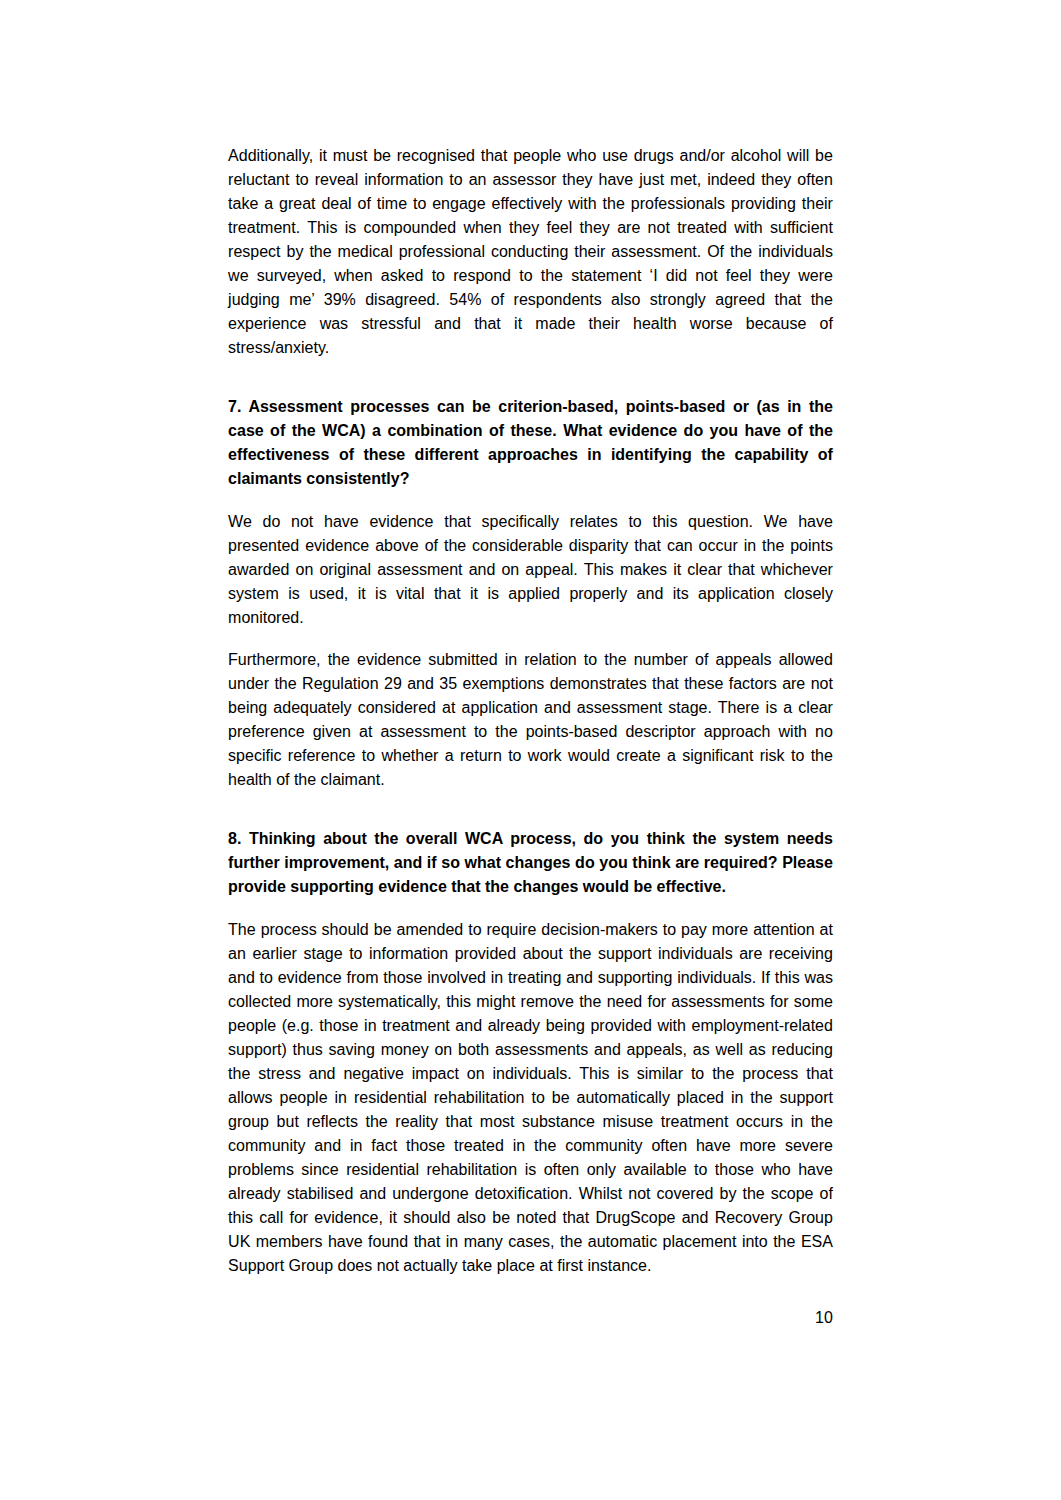Additionally, it must be recognised that people who use drugs and/or alcohol will be reluctant to reveal information to an assessor they have just met, indeed they often take a great deal of time to engage effectively with the professionals providing their treatment. This is compounded when they feel they are not treated with sufficient respect by the medical professional conducting their assessment. Of the individuals we surveyed, when asked to respond to the statement ‘I did not feel they were judging me’ 39% disagreed. 54% of respondents also strongly agreed that the experience was stressful and that it made their health worse because of stress/anxiety.
7. Assessment processes can be criterion-based, points-based or (as in the case of the WCA) a combination of these. What evidence do you have of the effectiveness of these different approaches in identifying the capability of claimants consistently?
We do not have evidence that specifically relates to this question. We have presented evidence above of the considerable disparity that can occur in the points awarded on original assessment and on appeal. This makes it clear that whichever system is used, it is vital that it is applied properly and its application closely monitored.
Furthermore, the evidence submitted in relation to the number of appeals allowed under the Regulation 29 and 35 exemptions demonstrates that these factors are not being adequately considered at application and assessment stage. There is a clear preference given at assessment to the points-based descriptor approach with no specific reference to whether a return to work would create a significant risk to the health of the claimant.
8. Thinking about the overall WCA process, do you think the system needs further improvement, and if so what changes do you think are required? Please provide supporting evidence that the changes would be effective.
The process should be amended to require decision-makers to pay more attention at an earlier stage to information provided about the support individuals are receiving and to evidence from those involved in treating and supporting individuals. If this was collected more systematically, this might remove the need for assessments for some people (e.g. those in treatment and already being provided with employment-related support) thus saving money on both assessments and appeals, as well as reducing the stress and negative impact on individuals. This is similar to the process that allows people in residential rehabilitation to be automatically placed in the support group but reflects the reality that most substance misuse treatment occurs in the community and in fact those treated in the community often have more severe problems since residential rehabilitation is often only available to those who have already stabilised and undergone detoxification. Whilst not covered by the scope of this call for evidence, it should also be noted that DrugScope and Recovery Group UK members have found that in many cases, the automatic placement into the ESA Support Group does not actually take place at first instance.
10